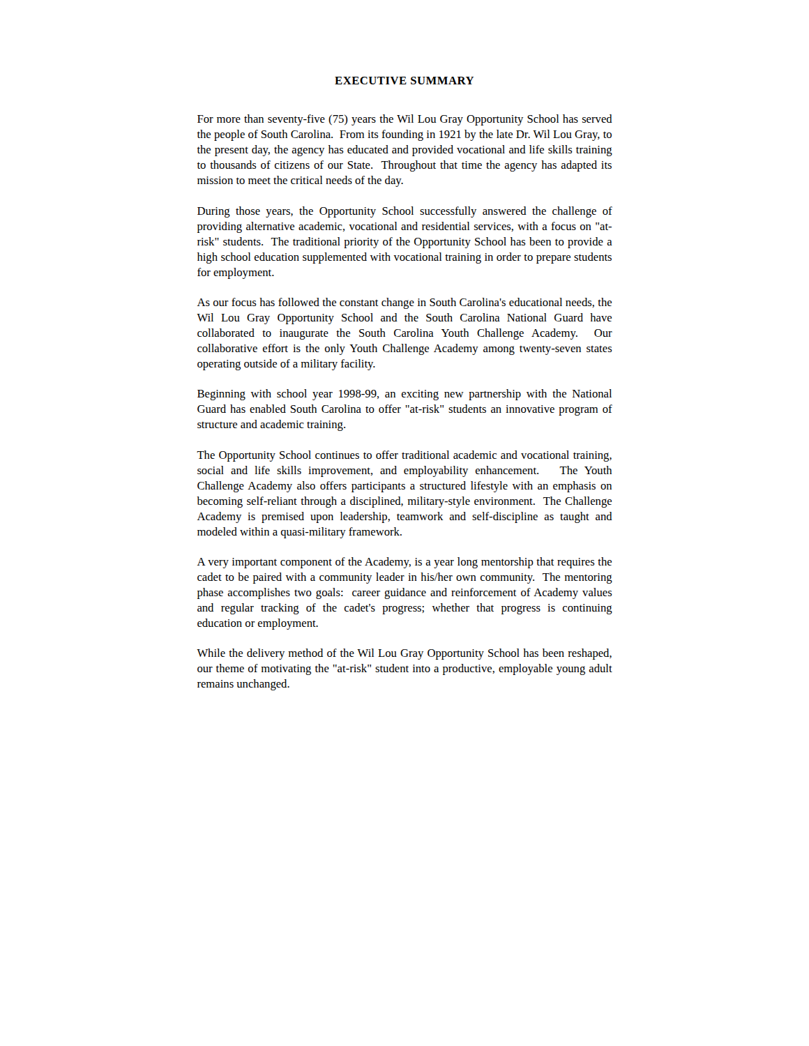EXECUTIVE SUMMARY
For more than seventy-five (75) years the Wil Lou Gray Opportunity School has served the people of South Carolina. From its founding in 1921 by the late Dr. Wil Lou Gray, to the present day, the agency has educated and provided vocational and life skills training to thousands of citizens of our State. Throughout that time the agency has adapted its mission to meet the critical needs of the day.
During those years, the Opportunity School successfully answered the challenge of providing alternative academic, vocational and residential services, with a focus on "at-risk" students. The traditional priority of the Opportunity School has been to provide a high school education supplemented with vocational training in order to prepare students for employment.
As our focus has followed the constant change in South Carolina's educational needs, the Wil Lou Gray Opportunity School and the South Carolina National Guard have collaborated to inaugurate the South Carolina Youth Challenge Academy. Our collaborative effort is the only Youth Challenge Academy among twenty-seven states operating outside of a military facility.
Beginning with school year 1998-99, an exciting new partnership with the National Guard has enabled South Carolina to offer "at-risk" students an innovative program of structure and academic training.
The Opportunity School continues to offer traditional academic and vocational training, social and life skills improvement, and employability enhancement. The Youth Challenge Academy also offers participants a structured lifestyle with an emphasis on becoming self-reliant through a disciplined, military-style environment. The Challenge Academy is premised upon leadership, teamwork and self-discipline as taught and modeled within a quasi-military framework.
A very important component of the Academy, is a year long mentorship that requires the cadet to be paired with a community leader in his/her own community. The mentoring phase accomplishes two goals: career guidance and reinforcement of Academy values and regular tracking of the cadet's progress; whether that progress is continuing education or employment.
While the delivery method of the Wil Lou Gray Opportunity School has been reshaped, our theme of motivating the "at-risk" student into a productive, employable young adult remains unchanged.